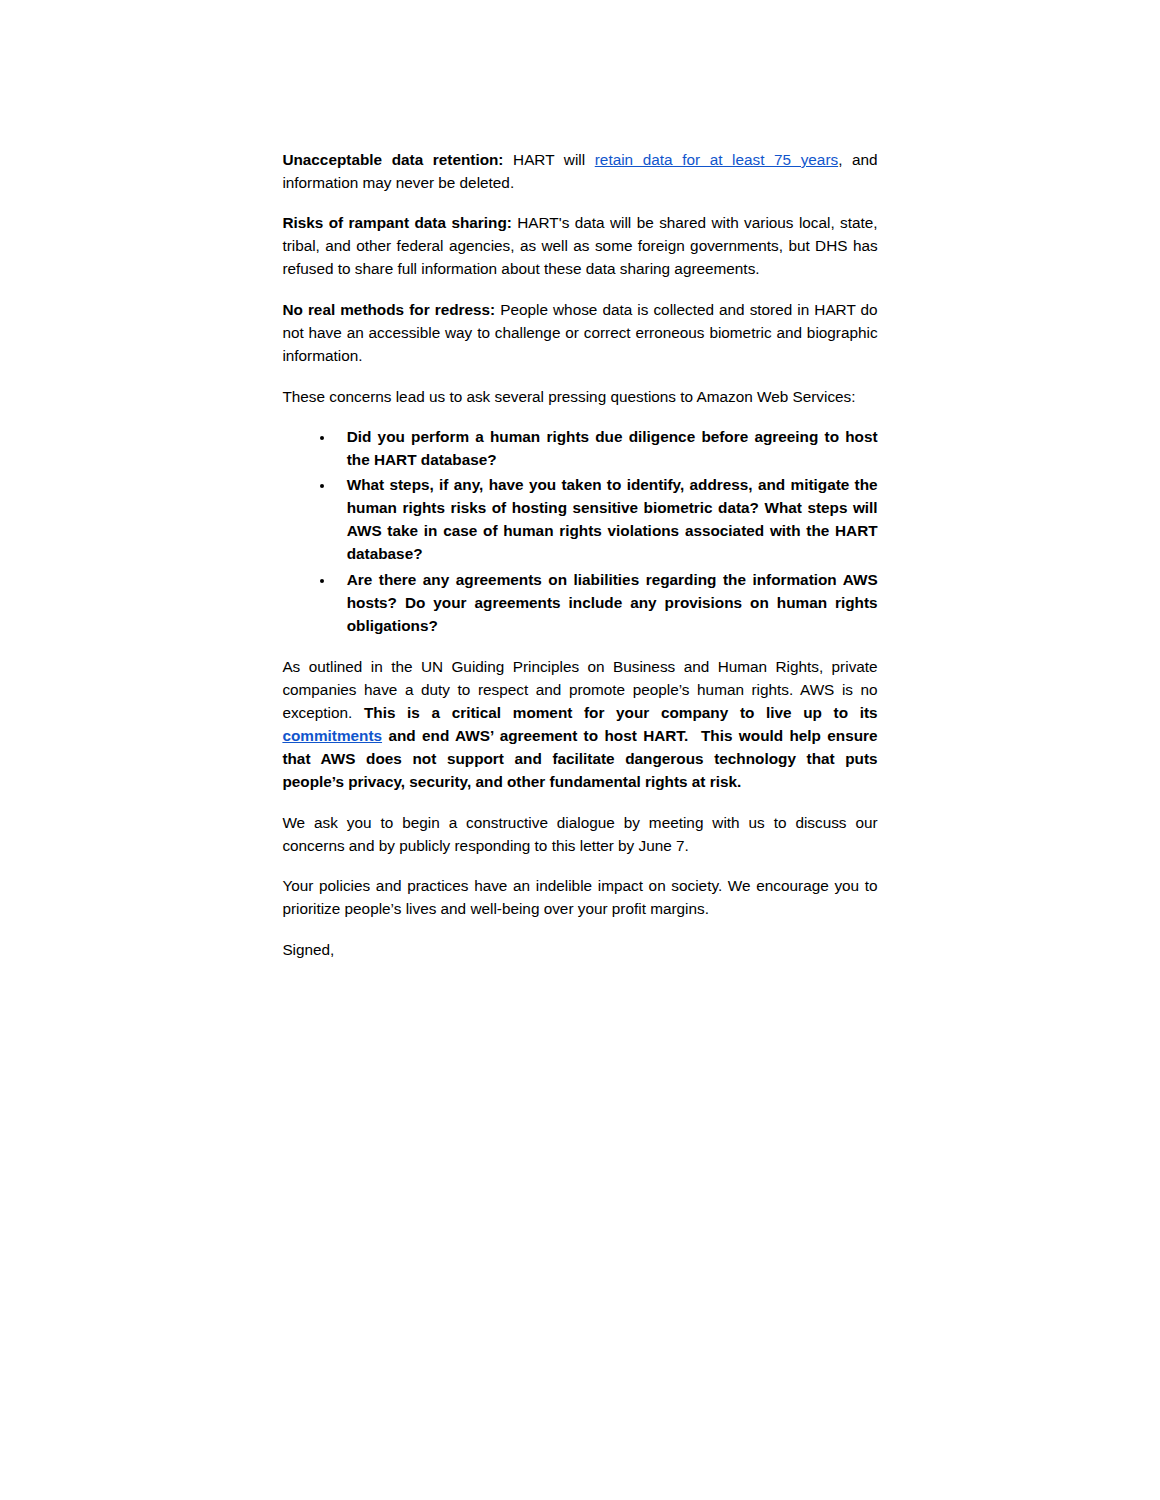Unacceptable data retention: HART will retain data for at least 75 years, and information may never be deleted.
Risks of rampant data sharing: HART's data will be shared with various local, state, tribal, and other federal agencies, as well as some foreign governments, but DHS has refused to share full information about these data sharing agreements.
No real methods for redress: People whose data is collected and stored in HART do not have an accessible way to challenge or correct erroneous biometric and biographic information.
These concerns lead us to ask several pressing questions to Amazon Web Services:
Did you perform a human rights due diligence before agreeing to host the HART database?
What steps, if any, have you taken to identify, address, and mitigate the human rights risks of hosting sensitive biometric data? What steps will AWS take in case of human rights violations associated with the HART database?
Are there any agreements on liabilities regarding the information AWS hosts? Do your agreements include any provisions on human rights obligations?
As outlined in the UN Guiding Principles on Business and Human Rights, private companies have a duty to respect and promote people’s human rights. AWS is no exception. This is a critical moment for your company to live up to its commitments and end AWS’ agreement to host HART. This would help ensure that AWS does not support and facilitate dangerous technology that puts people’s privacy, security, and other fundamental rights at risk.
We ask you to begin a constructive dialogue by meeting with us to discuss our concerns and by publicly responding to this letter by June 7.
Your policies and practices have an indelible impact on society. We encourage you to prioritize people’s lives and well-being over your profit margins.
Signed,